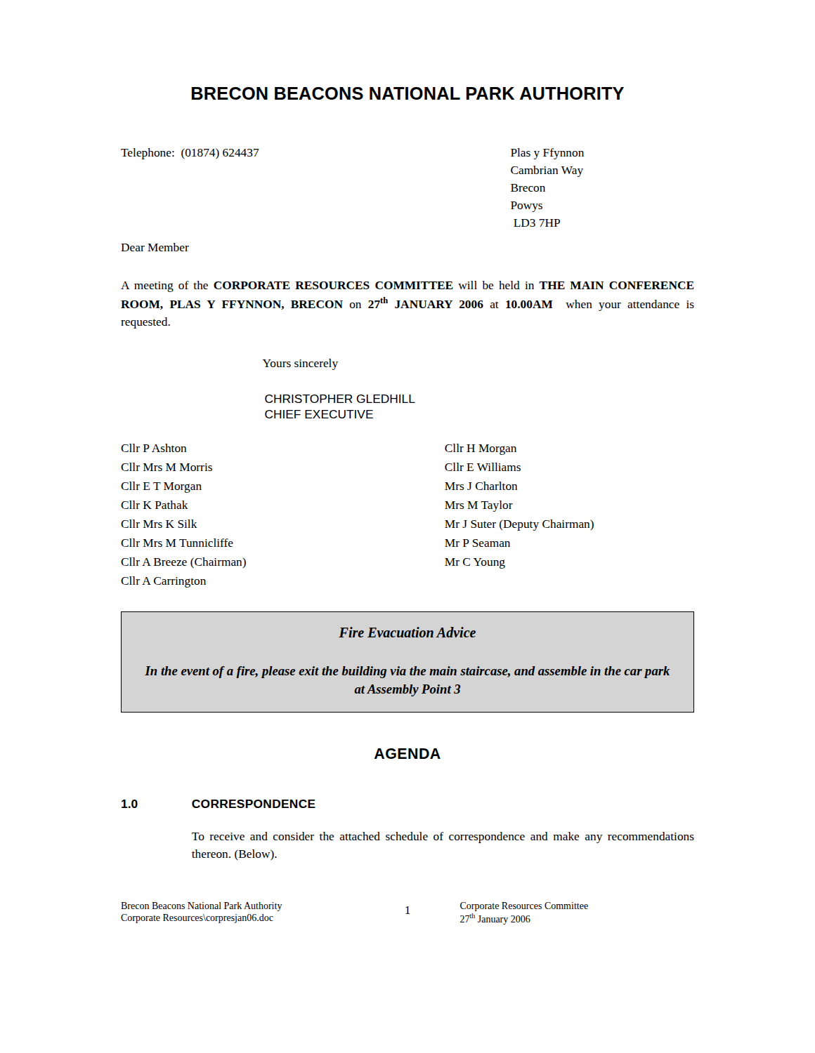BRECON BEACONS NATIONAL PARK AUTHORITY
| Telephone: (01874) 624437 | Plas y Ffynnon Cambrian Way Brecon Powys LD3 7HP |
Dear Member
A meeting of the CORPORATE RESOURCES COMMITTEE will be held in THE MAIN CONFERENCE ROOM, PLAS Y FFYNNON, BRECON on 27th JANUARY 2006 at 10.00AM when your attendance is requested.
Yours sincerely
CHRISTOPHER GLEDHILL
CHIEF EXECUTIVE
| Cllr P Ashton | Cllr H Morgan |
| Cllr Mrs M Morris | Cllr E Williams |
| Cllr E T Morgan | Mrs J Charlton |
| Cllr K Pathak | Mrs M Taylor |
| Cllr Mrs K Silk | Mr J Suter (Deputy Chairman) |
| Cllr Mrs M Tunnicliffe | Mr P Seaman |
| Cllr A Breeze (Chairman) | Mr C Young |
| Cllr A Carrington | |
Fire Evacuation Advice
In the event of a fire, please exit the building via the main staircase, and assemble in the car park at Assembly Point 3
AGENDA
1.0
CORRESPONDENCE
To receive and consider the attached schedule of correspondence and make any recommendations thereon. (Below).
| Brecon Beacons National Park Authority Corporate Resources\corpresjan06.doc | 1 | Corporate Resources Committee 27 th January 2006 |